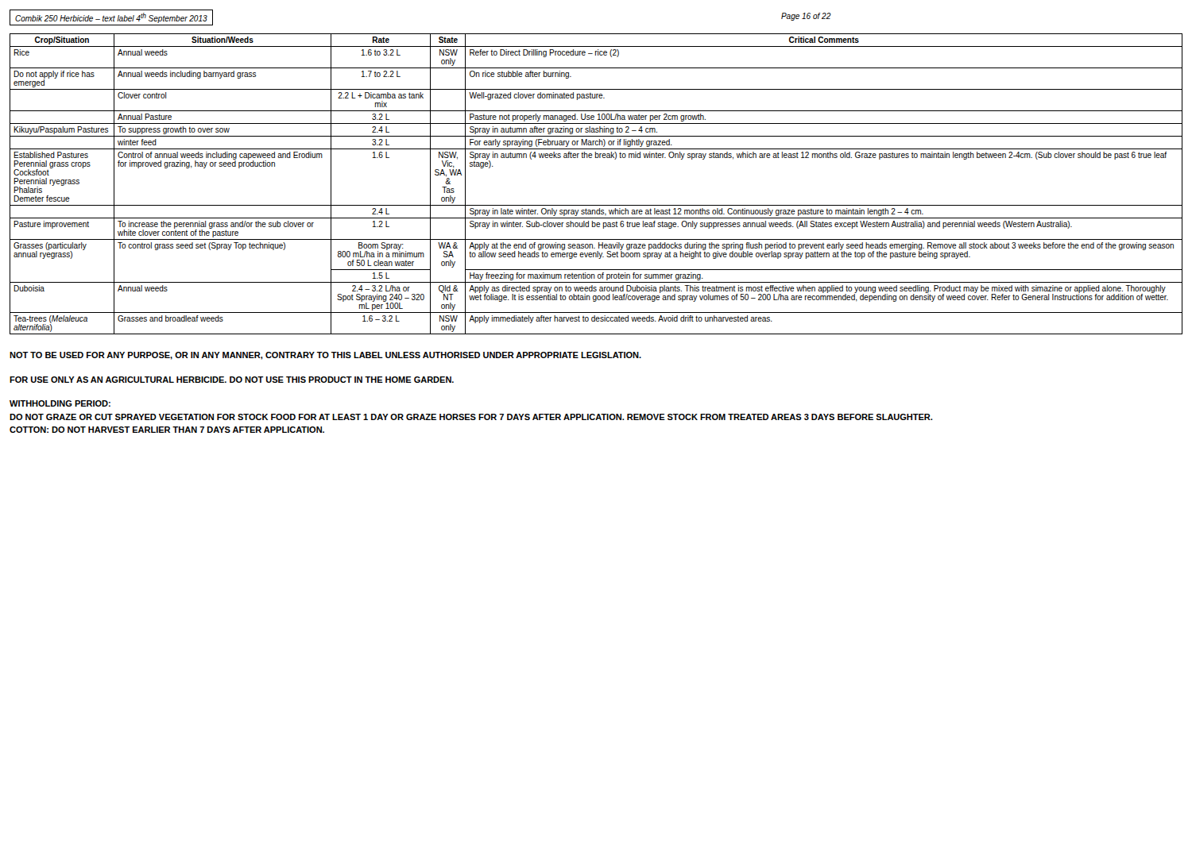Combik 250 Herbicide – text label 4th September 2013
Page 16 of 22
| Crop/Situation | Situation/Weeds | Rate | State | Critical Comments |
| --- | --- | --- | --- | --- |
| Rice | Annual weeds | 1.6 to 3.2 L | NSW only | Refer to Direct Drilling Procedure – rice (2) |
| Do not apply if rice has emerged | Annual weeds including barnyard grass | 1.7 to 2.2 L | | On rice stubble after burning. |
| | Clover control | 2.2 L + Dicamba as tank mix | | Well-grazed clover dominated pasture. |
| | Annual Pasture | 3.2 L | | Pasture not properly managed. Use 100L/ha water per 2cm growth. |
| Kikuyu/Paspalum Pastures | To suppress growth to over sow | 2.4 L | | Spray in autumn after grazing or slashing to 2 – 4 cm. |
| | winter feed | 3.2 L | | For early spraying (February or March) or if lightly grazed. |
| Established Pastures Perennial grass crops Cocksfoot Perennial ryegrass Phalaris Demeter fescue | Control of annual weeds including capeweed and Erodium for improved grazing, hay or seed production | 1.6 L | NSW, Vic, SA, WA & Tas only | Spray in autumn (4 weeks after the break) to mid winter. Only spray stands, which are at least 12 months old. Graze pastures to maintain length between 2-4cm. (Sub clover should be past 6 true leaf stage). |
| | | 2.4 L | | Spray in late winter. Only spray stands, which are at least 12 months old. Continuously graze pasture to maintain length 2 – 4 cm. |
| Pasture improvement | To increase the perennial grass and/or the sub clover or white clover content of the pasture | 1.2 L | | Spray in winter. Sub-clover should be past 6 true leaf stage. Only suppresses annual weeds. (All States except Western Australia) and perennial weeds (Western Australia). |
| Grasses (particularly annual ryegrass) | To control grass seed set (Spray Top technique) | Boom Spray: 800 mL/ha in a minimum of 50 L clean water | WA & SA only | Apply at the end of growing season. Heavily graze paddocks during the spring flush period to prevent early seed heads emerging. Remove all stock about 3 weeks before the end of the growing season to allow seed heads to emerge evenly. Set boom spray at a height to give double overlap spray pattern at the top of the pasture being sprayed. |
| 1.5 L | Hay freezing for maximum retention of protein for summer grazing. |
| Duboisia | Annual weeds | 2.4 – 3.2 L/ha or Spot Spraying 240 – 320 mL per 100L | Qld & NT only | Apply as directed spray on to weeds around Duboisia plants. This treatment is most effective when applied to young weed seedling. Product may be mixed with simazine or applied alone. Thoroughly wet foliage. It is essential to obtain good leaf/coverage and spray volumes of 50 – 200 L/ha are recommended, depending on density of weed cover. Refer to General Instructions for addition of wetter. |
| Tea-trees ( Melaleuca alternifolia ) | Grasses and broadleaf weeds | 1.6 – 3.2 L | NSW only | Apply immediately after harvest to desiccated weeds. Avoid drift to unharvested areas. |
NOT TO BE USED FOR ANY PURPOSE, OR IN ANY MANNER, CONTRARY TO THIS LABEL UNLESS AUTHORISED UNDER APPROPRIATE LEGISLATION.
FOR USE ONLY AS AN AGRICULTURAL HERBICIDE. DO NOT USE THIS PRODUCT IN THE HOME GARDEN.
WITHHOLDING PERIOD:
DO NOT GRAZE OR CUT SPRAYED VEGETATION FOR STOCK FOOD FOR AT LEAST 1 DAY OR GRAZE HORSES FOR 7 DAYS AFTER APPLICATION. REMOVE STOCK FROM TREATED AREAS 3 DAYS BEFORE SLAUGHTER.
COTTON: DO NOT HARVEST EARLIER THAN 7 DAYS AFTER APPLICATION.